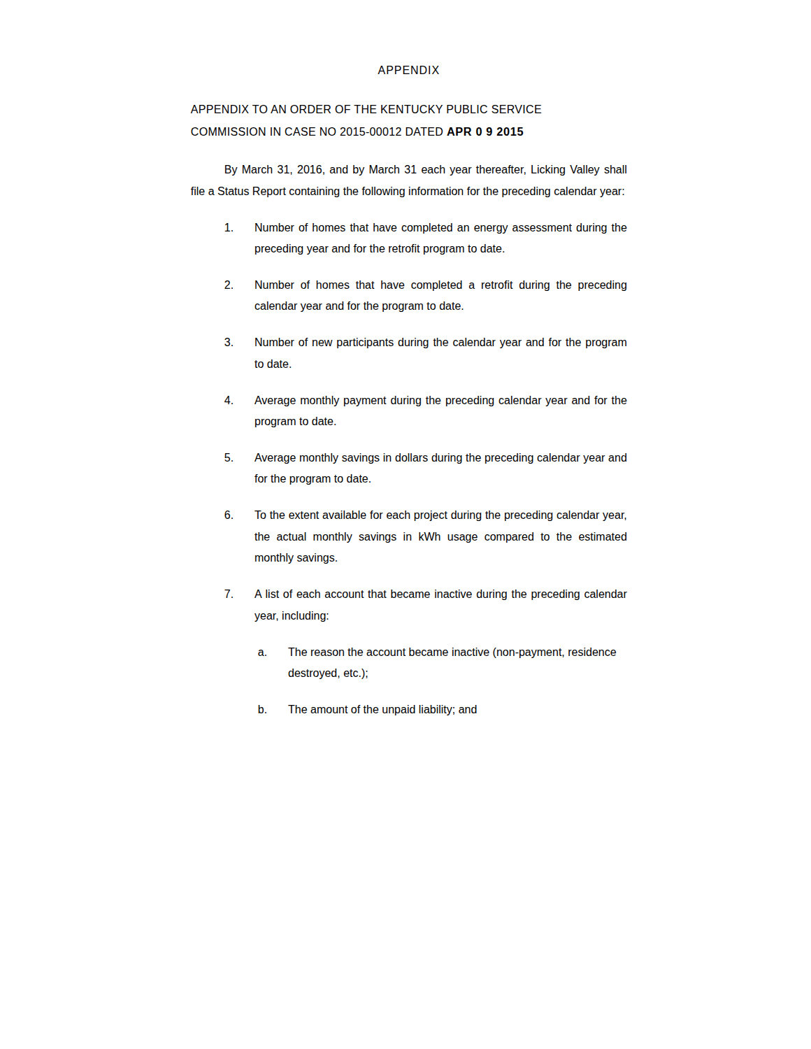APPENDIX
APPENDIX TO AN ORDER OF THE KENTUCKY PUBLIC SERVICE COMMISSION IN CASE NO 2015-00012 DATED APR 0 9 2015
By March 31, 2016, and by March 31 each year thereafter, Licking Valley shall file a Status Report containing the following information for the preceding calendar year:
1.
Number of homes that have completed an energy assessment during the preceding year and for the retrofit program to date.
2.
Number of homes that have completed a retrofit during the preceding calendar year and for the program to date.
3.
Number of new participants during the calendar year and for the program to date.
4.
Average monthly payment during the preceding calendar year and for the program to date.
5.
Average monthly savings in dollars during the preceding calendar year and for the program to date.
6.
To the extent available for each project during the preceding calendar year, the actual monthly savings in kWh usage compared to the estimated monthly savings.
7.
A list of each account that became inactive during the preceding calendar year, including:
a.
The reason the account became inactive (non-payment, residence destroyed, etc.);
b.
The amount of the unpaid liability; and